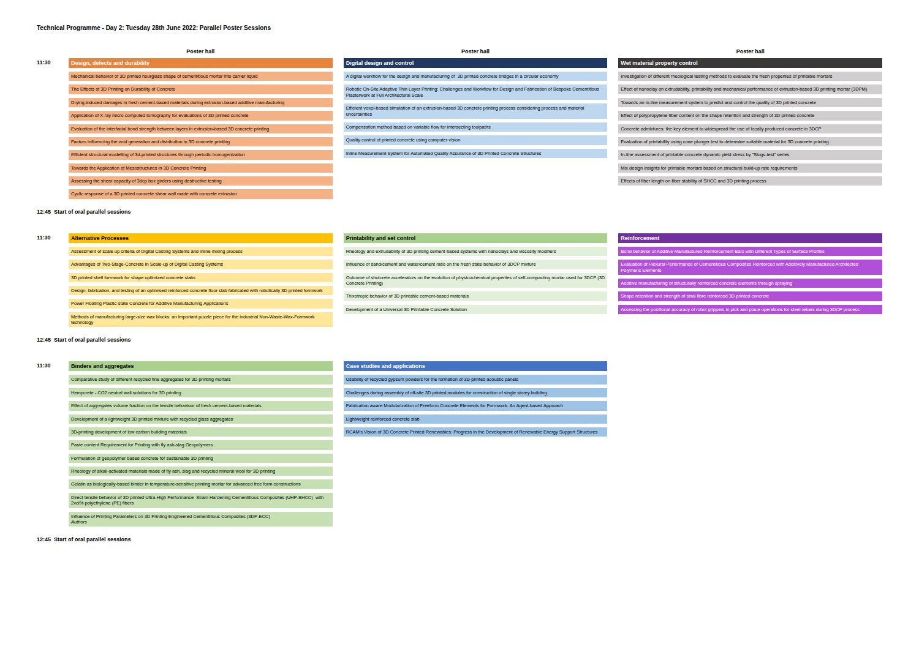Technical Programme - Day 2: Tuesday 28th June 2022: Parallel Poster Sessions
Poster hall
Poster hall
Poster hall
11:30
Design, defects and durability
Mechanical behavior of 3D printed hourglass shape of cementitious mortar into carrier liquid
The Effects of 3D Printing on Durability of Concrete
Drying-induced damages in fresh cement-based materials during extrusion-based additive manufacturing
Application of X-ray micro-computed tomography for evaluations of 3D printed concrete
Evaluation of the interfacial bond strength between layers in extrusion-based 3D concrete printing
Factors influencing the void generation and distribution in 3D concrete printing
Efficient structural modelling of 3d-printed structures through periodic homogenization
Towards the Application of Mesostructures in 3D Concrete Printing
Assessing the shear capacity of 3dcp box girders using destructive testing
Cyclic response of a 3D printed concrete shear wall made with concrete extrusion
Digital design and control
A digital workflow for the design and manufacturing of 3D printed concrete bridges in a circular economy
Robotic On-Site Adaptive Thin Layer Printing: Challenges and Workflow for Design and Fabrication of Bespoke Cementitious Plasterwork at Full Architectural Scale
Efficient voxel-based simulation of an extrusion-based 3D concrete printing process considering process and material uncertainties
Compensation method based on variable flow for intersecting toolpaths
Quality control of printed concrete using computer vision
Inline Measurement System for Automated Quality Assurance of 3D Printed Concrete Structures
Wet material property control
Investigation of different rheological testing methods to evaluate the fresh properties of printable mortars
Effect of nanoclay on extrudability, printability and mechanical performance of extrusion-based 3D printing mortar (3DPM)
Towards an in-line measurement system to predict and control the quality of 3D printed concrete
Effect of polypropylene fiber content on the shape retention and strength of 3D printed concrete
Concrete admixtures: the key element to widespread the use of locally produced concrete in 3DCP
Evaluation of printability using cone plunger test to determine suitable material for 3D concrete printing
In-line assessment of printable concrete dynamic yield stress by "Slugs-test" series
Mix design insights for printable mortars based on structural build-up rate requirements
Effects of fiber length on fiber stability of SHCC and 3D printing process
12:45 Start of oral parallel sessions
11:30
Alternative Processes
Assessment of scale up criteria of Digital Casting Systems and inline mixing process
Advantages of Two-Stage-Concrete in Scale-up of Digital Casting Systems
3D printed shell formwork for shape optimized concrete slabs
Design, fabrication, and testing of an optimised reinforced concrete floor slab fabricated with robotically 3D printed formwork
Power Floating Plastic-state Concrete for Additive Manufacturing Applications
Methods of manufacturing large-size wax blocks: an important puzzle piece for the industrial Non-Waste-Wax-Formwork technology
Printability and set control
Rheology and extrudability of 3D printing cement-based systems with nanoclays and viscosity modifiers
Influence of sand/cement and water/cement ratio on the fresh state behavior of 3DCP mixture
Outcome of shotcrete accelerators on the evolution of physicochemical properties of self-compacting mortar used for 3DCP (3D Concrete Printing)
Thixotropic behavior of 3D printable cement-based materials
Development of a Universal 3D Printable Concrete Solution
Reinforcement
Bond behavior of Additive Manufactured Reinforcement Bars with Different Types of Surface Profiles
Evaluation of Flexural Performance of Cementitious Composites Reinforced with Additively Manufactured Architected Polymeric Elements
Additive manufacturing of structurally reinforced concrete elements through spraying
Shape retention and strength of sisal fibre reinforced 3D printed concrete
Assessing the positional accuracy of robot grippers in pick and place operations for steel rebars during 3DCP process
12:45 Start of oral parallel sessions
11:30
Binders and aggregates
Comparative study of different recycled fine aggregates for 3D printing mortars
Hempcrete - CO2 neutral wall solutions for 3D printing
Effect of aggregates volume fraction on the tensile behaviour of fresh cement-based materials
Development of a lightweight 3D printed mixture with recycled glass aggregates
3D-printing development of low carbon building materials
Paste content Requirement for Printing with fly ash-slag Geopolymers
Formulation of geopolymer based concrete for sustainable 3D printing
Rheology of alkali-activated materials made of fly ash, slag and recycled mineral wool for 3D printing
Gelatin as biologically-based binder in temperature-sensitive printing mortar for advanced free form constructions
Direct tensile behavior of 3D printed Ultra-High Performance Strain Hardening Cementitious Composites (UHP-SHCC) with 2vol% polyethylene (PE) fibers
Influence of Printing Parameters on 3D Printing Engineered Cementitious Composites (3DP-ECC)Authors
Case studies and applications
Usability of recycled gypsum powders for the formation of 3D-printed acoustic panels
Challenges during assembly of off-site 3D printed modules for construction of single storey building
Fabrication aware Modularization of Freeform Concrete Elements for Formwork: An Agent-based Approach
Lightweight reinforced concrete slab
RCAM's Vision of 3D Concrete Printed Renewables: Progress in the Development of Renewable Energy Support Structures
12:45 Start of oral parallel sessions